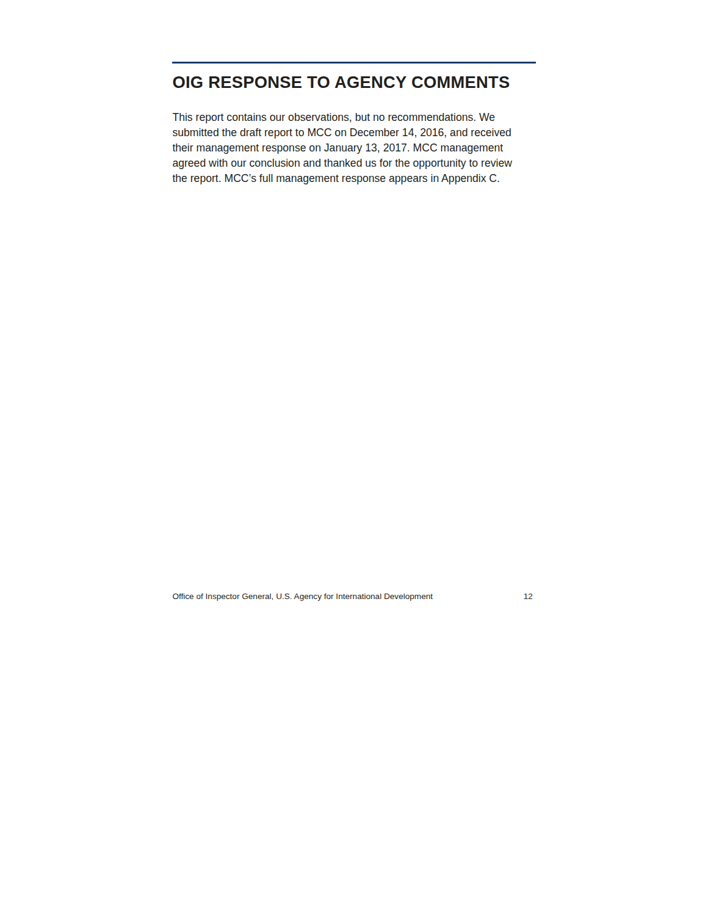OIG RESPONSE TO AGENCY COMMENTS
This report contains our observations, but no recommendations. We submitted the draft report to MCC on December 14, 2016, and received their management response on January 13, 2017. MCC management agreed with our conclusion and thanked us for the opportunity to review the report. MCC’s full management response appears in Appendix C.
Office of Inspector General, U.S. Agency for International Development 12